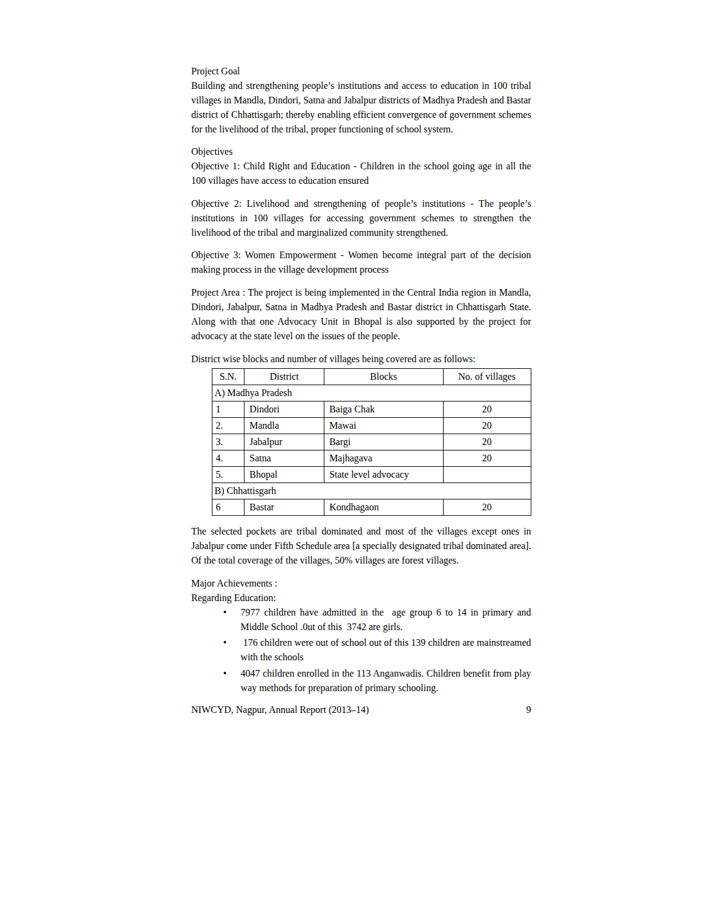Project Goal
Building and strengthening people’s institutions and access to education in 100 tribal villages in Mandla, Dindori, Satna and Jabalpur districts of Madhya Pradesh and Bastar district of Chhattisgarh; thereby enabling efficient convergence of government schemes for the livelihood of the tribal, proper functioning of school system.
Objectives
Objective 1: Child Right and Education - Children in the school going age in all the 100 villages have access to education ensured
Objective 2: Livelihood and strengthening of people’s institutions - The people’s institutions in 100 villages for accessing government schemes to strengthen the livelihood of the tribal and marginalized community strengthened.
Objective 3: Women Empowerment - Women become integral part of the decision making process in the village development process
Project Area : The project is being implemented in the Central India region in Mandla, Dindori, Jabalpur, Satna in Madhya Pradesh and Bastar district in Chhattisgarh State. Along with that one Advocacy Unit in Bhopal is also supported by the project for advocacy at the state level on the issues of the people.
District wise blocks and number of villages being covered are as follows:
| S.N. | District | Blocks | No. of villages |
| --- | --- | --- | --- |
| A) Madhya Pradesh |
| 1 | Dindori | Baiga Chak | 20 |
| 2. | Mandla | Mawai | 20 |
| 3. | Jabalpur | Bargi | 20 |
| 4. | Satna | Majhagava | 20 |
| 5. | Bhopal | State level advocacy | |
| B) Chhattisgarh |
| 6 | Bastar | Kondhagaon | 20 |
The selected pockets are tribal dominated and most of the villages except ones in Jabalpur come under Fifth Schedule area [a specially designated tribal dominated area]. Of the total coverage of the villages, 50% villages are forest villages.
Major Achievements :
Regarding Education:
7977 children have admitted in the age group 6 to 14 in primary and Middle School .0ut of this 3742 are girls.
176 children were out of school out of this 139 children are mainstreamed with the schools
4047 children enrolled in the 113 Anganwadis. Children benefit from play way methods for preparation of primary schooling.
NIWCYD, Nagpur, Annual Report (2013–14) 9